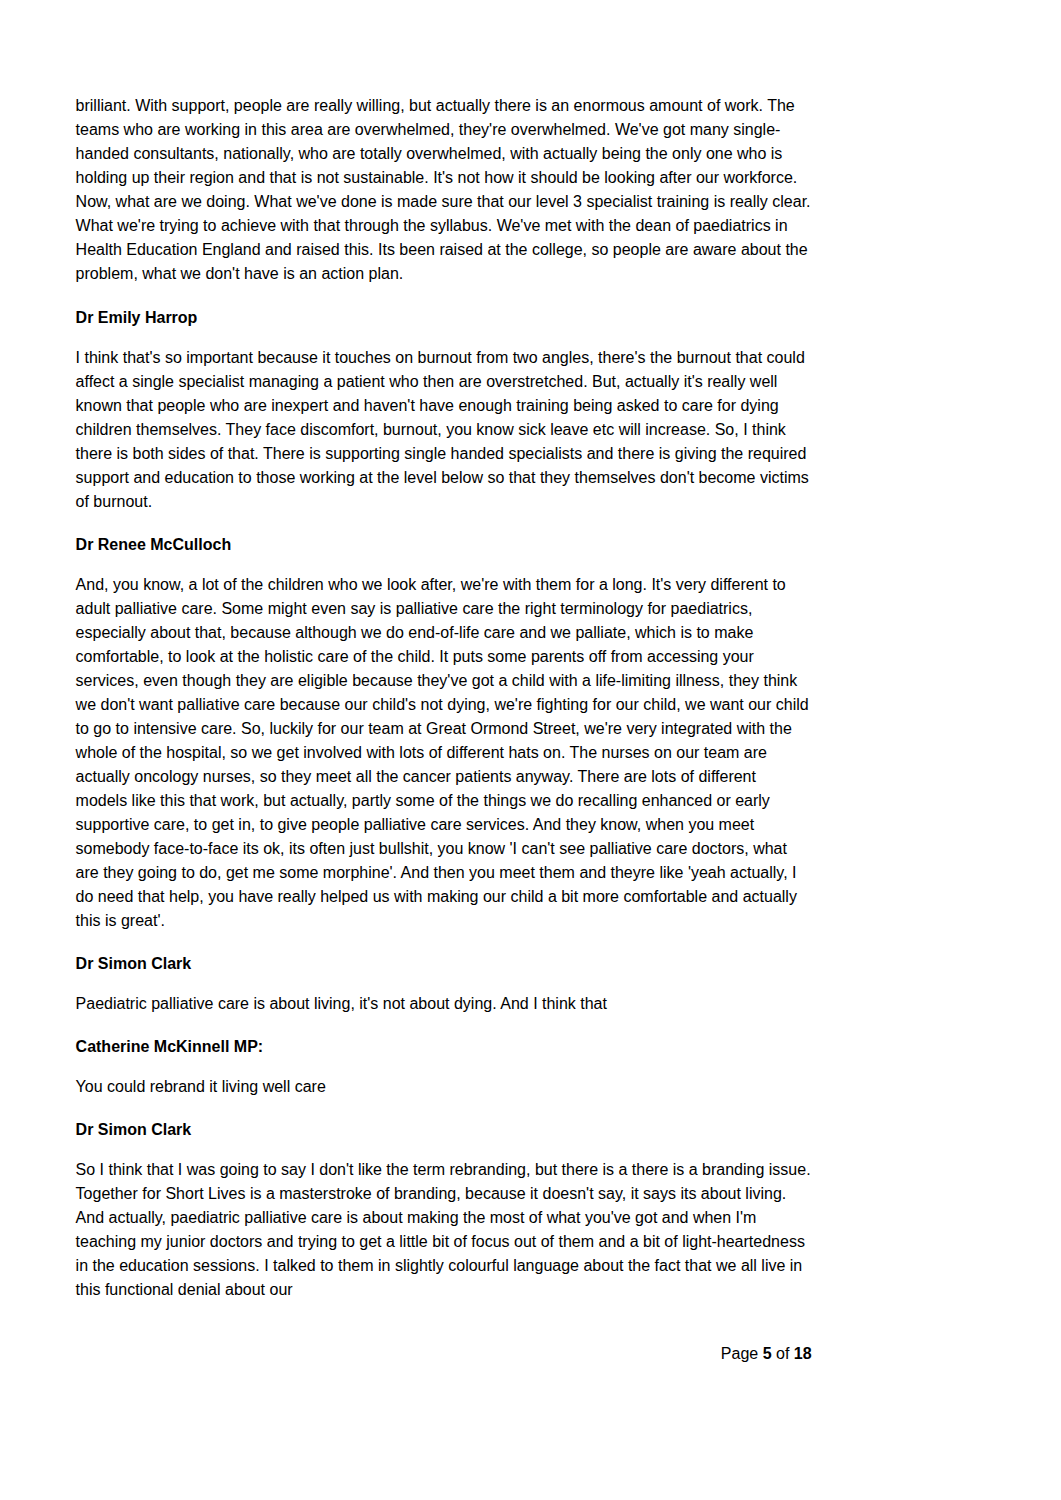brilliant. With support, people are really willing, but actually there is an enormous amount of work. The teams who are working in this area are overwhelmed, they're overwhelmed. We've got many single-handed consultants, nationally, who are totally overwhelmed, with actually being the only one who is holding up their region and that is not sustainable. It's not how it should be looking after our workforce. Now, what are we doing. What we've done is made sure that our level 3 specialist training is really clear. What we're trying to achieve with that through the syllabus. We've met with the dean of paediatrics in Health Education England and raised this. Its been raised at the college, so people are aware about the problem, what we don't have is an action plan.
Dr Emily Harrop
I think that's so important because it touches on burnout from two angles, there's the burnout that could affect a single specialist managing a patient who then are overstretched. But, actually it's really well known that people who are inexpert and haven't have enough training being asked to care for dying children themselves. They face discomfort, burnout, you know sick leave etc will increase. So, I think there is both sides of that. There is supporting single handed specialists and there is giving the required support and education to those working at the level below so that they themselves don't become victims of burnout.
Dr Renee McCulloch
And, you know, a lot of the children who we look after, we're with them for a long. It's very different to adult palliative care. Some might even say is palliative care the right terminology for paediatrics, especially about that, because although we do end-of-life care and we palliate, which is to make comfortable, to look at the holistic care of the child. It puts some parents off from accessing your services, even though they are eligible because they've got a child with a life-limiting illness, they think we don't want palliative care because our child's not dying, we're fighting for our child, we want our child to go to intensive care. So, luckily for our team at Great Ormond Street, we're very integrated with the whole of the hospital, so we get involved with lots of different hats on. The nurses on our team are actually oncology nurses, so they meet all the cancer patients anyway. There are lots of different models like this that work, but actually, partly some of the things we do recalling enhanced or early supportive care, to get in, to give people palliative care services. And they know, when you meet somebody face-to-face its ok, its often just bullshit, you know 'I can't see palliative care doctors, what are they going to do, get me some morphine'. And then you meet them and theyre like 'yeah actually, I do need that help, you have really helped us with making our child a bit more comfortable and actually this is great'.
Dr Simon Clark
Paediatric palliative care is about living, it's not about dying. And I think that
Catherine McKinnell MP:
You could rebrand it living well care
Dr Simon Clark
So I think that I was going to say I don't like the term rebranding, but there is a there is a branding issue. Together for Short Lives is a masterstroke of branding, because it doesn't say, it says its about living. And actually, paediatric palliative care is about making the most of what you've got and when I'm teaching my junior doctors and trying to get a little bit of focus out of them and a bit of light-heartedness in the education sessions. I talked to them in slightly colourful language about the fact that we all live in this functional denial about our
Page 5 of 18